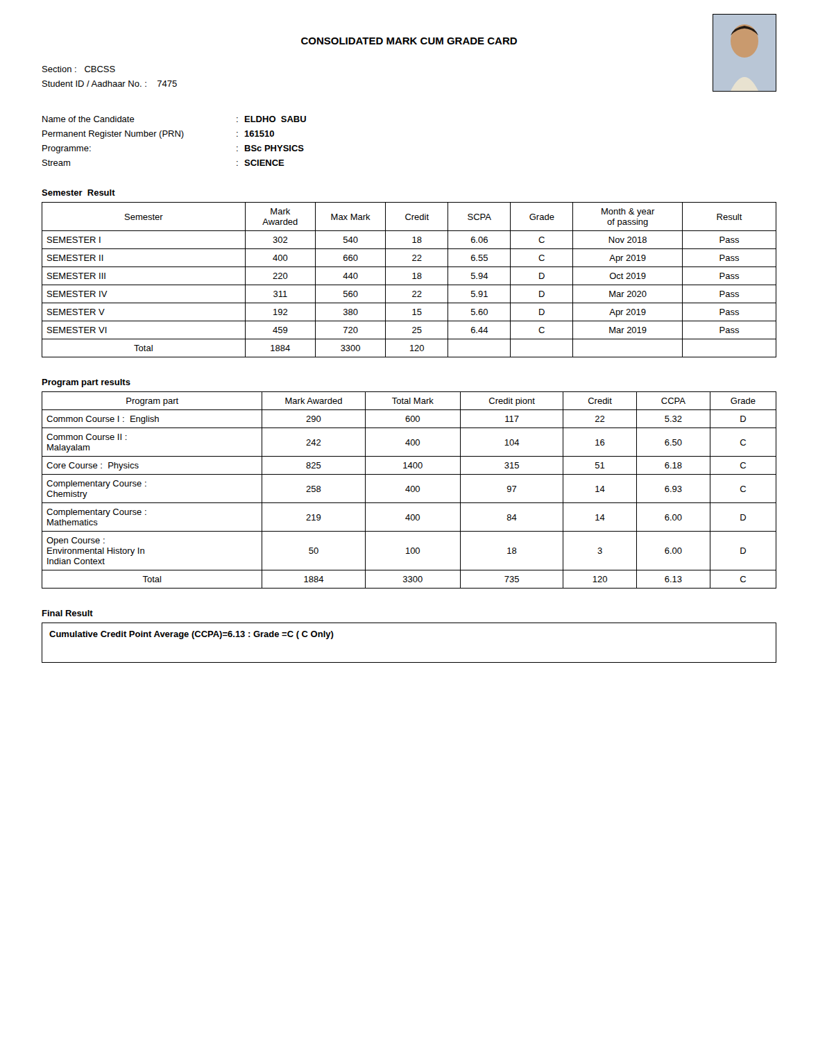CONSOLIDATED MARK CUM GRADE CARD
Section : CBCSS
17-JUL-2020 Student ID / Aadhaar No. : 7475
Name of the Candidate: ELDHO SABU
Permanent Register Number (PRN): 161510
Programme:: BSc PHYSICS
Stream: SCIENCE
Semester Result
| Semester | Mark Awarded | Max Mark | Credit | SCPA | Grade | Month & year of passing | Result |
| --- | --- | --- | --- | --- | --- | --- | --- |
| SEMESTER I | 302 | 540 | 18 | 6.06 | C | Nov 2018 | Pass |
| SEMESTER II | 400 | 660 | 22 | 6.55 | C | Apr 2019 | Pass |
| SEMESTER III | 220 | 440 | 18 | 5.94 | D | Oct 2019 | Pass |
| SEMESTER IV | 311 | 560 | 22 | 5.91 | D | Mar 2020 | Pass |
| SEMESTER V | 192 | 380 | 15 | 5.60 | D | Apr 2019 | Pass |
| SEMESTER VI | 459 | 720 | 25 | 6.44 | C | Mar 2019 | Pass |
| Total | 1884 | 3300 | 120 | | | | |
Program part results
| Program part | Mark Awarded | Total Mark | Credit piont | Credit | CCPA | Grade |
| --- | --- | --- | --- | --- | --- | --- |
| Common Course I : English | 290 | 600 | 117 | 22 | 5.32 | D |
| Common Course II : Malayalam | 242 | 400 | 104 | 16 | 6.50 | C |
| Core Course : Physics | 825 | 1400 | 315 | 51 | 6.18 | C |
| Complementary Course : Chemistry | 258 | 400 | 97 | 14 | 6.93 | C |
| Complementary Course : Mathematics | 219 | 400 | 84 | 14 | 6.00 | D |
| Open Course : Environmental History In Indian Context | 50 | 100 | 18 | 3 | 6.00 | D |
| Total | 1884 | 3300 | 735 | 120 | 6.13 | C |
Final Result
Cumulative Credit Point Average (CCPA)=6.13 : Grade =C ( C Only)